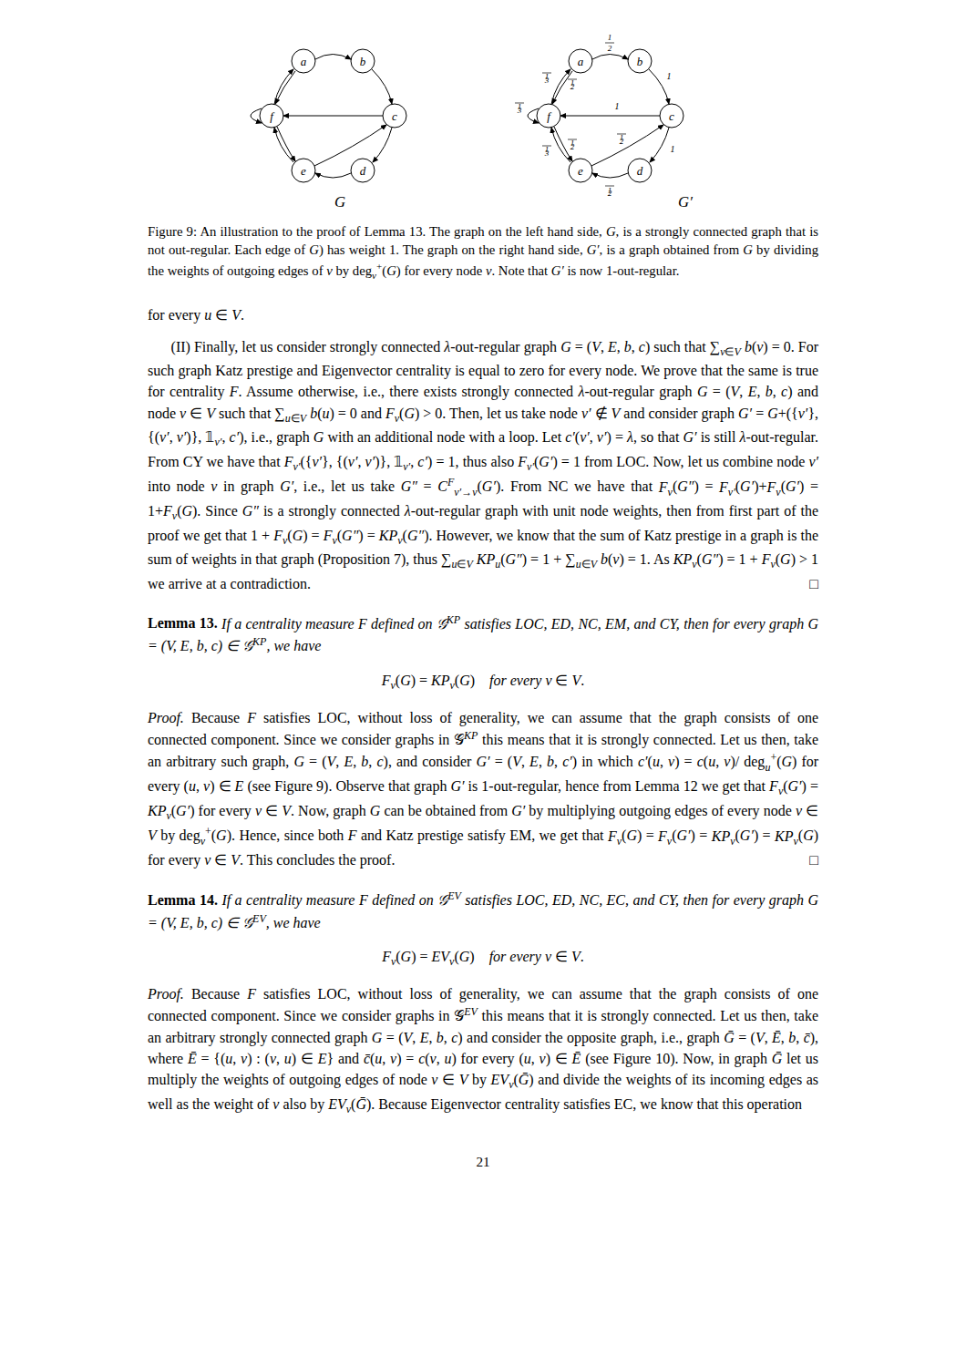a b c d e f G a b c d e f 1 2 1 1 1 2 1 3 1 3 1 1 2 1 2 1 2 1 3 G′
Figure 9: An illustration to the proof of Lemma 13. The graph on the left hand side, G, is a strongly connected graph that is not out-regular. Each edge of G) has weight 1. The graph on the right hand side, G′, is a graph obtained from G by dividing the weights of outgoing edges of v by degv+(G) for every node v. Note that G′ is now 1-out-regular.
for every u ∈ V.
(II) Finally, let us consider strongly connected λ-out-regular graph G = (V, E, b, c) such that ∑v∈V b(v) = 0. For such graph Katz prestige and Eigenvector centrality is equal to zero for every node. We prove that the same is true for centrality F. Assume otherwise, i.e., there exists strongly connected λ-out-regular graph G = (V, E, b, c) and node v ∈ V such that ∑u∈V b(u) = 0 and Fv(G) > 0. Then, let us take node v′ ∉ V and consider graph G′ = G+({v′}, {(v′, v′)}, 𝟙v′, c′), i.e., graph G with an additional node with a loop. Let c′(v′, v′) = λ, so that G′ is still λ-out-regular. From CY we have that Fv′({v′}, {(v′, v′)}, 𝟙v′, c′) = 1, thus also Fv′(G′) = 1 from LOC. Now, let us combine node v′ into node v in graph G′, i.e., let us take G″ = CFv′→v(G′). From NC we have that Fv(G″) = Fv′(G′)+Fv(G′) = 1+Fv(G). Since G″ is a strongly connected λ-out-regular graph with unit node weights, then from first part of the proof we get that 1 + Fv(G) = Fv(G″) = KPv(G″). However, we know that the sum of Katz prestige in a graph is the sum of weights in that graph (Proposition 7), thus ∑u∈V KPu(G″) = 1 + ∑u∈V b(v) = 1. As KPv(G″) = 1 + Fv(G) > 1 we arrive at a contradiction. □
Lemma 13. If a centrality measure F defined on 𝒢KP satisfies LOC, ED, NC, EM, and CY, then for every graph G = (V, E, b, c) ∈ 𝒢KP, we have
Fv(G) = KPv(G) for every v ∈ V.
Proof. Because F satisfies LOC, without loss of generality, we can assume that the graph consists of one connected component. Since we consider graphs in 𝒢KP this means that it is strongly connected. Let us then, take an arbitrary such graph, G = (V, E, b, c), and consider G′ = (V, E, b, c′) in which c′(u, v) = c(u, v)/ degu+(G) for every (u, v) ∈ E (see Figure 9). Observe that graph G′ is 1-out-regular, hence from Lemma 12 we get that Fv(G′) = KPv(G′) for every v ∈ V. Now, graph G can be obtained from G′ by multiplying outgoing edges of every node v ∈ V by degv+(G). Hence, since both F and Katz prestige satisfy EM, we get that Fv(G) = Fv(G′) = KPv(G′) = KPv(G) for every v ∈ V. This concludes the proof. □
Lemma 14. If a centrality measure F defined on 𝒢EV satisfies LOC, ED, NC, EC, and CY, then for every graph G = (V, E, b, c) ∈ 𝒢EV, we have
Fv(G) = EVv(G) for every v ∈ V.
Proof. Because F satisfies LOC, without loss of generality, we can assume that the graph consists of one connected component. Since we consider graphs in 𝒢EV this means that it is strongly connected. Let us then, take an arbitrary strongly connected graph G = (V, E, b, c) and consider the opposite graph, i.e., graph Ḡ = (V, Ē, b, c̄), where Ē = {(u, v) : (v, u) ∈ E} and c̄(u, v) = c(v, u) for every (u, v) ∈ Ē (see Figure 10). Now, in graph Ḡ let us multiply the weights of outgoing edges of node v ∈ V by EVv(Ḡ) and divide the weights of its incoming edges as well as the weight of v also by EVv(Ḡ). Because Eigenvector centrality satisfies EC, we know that this operation
21